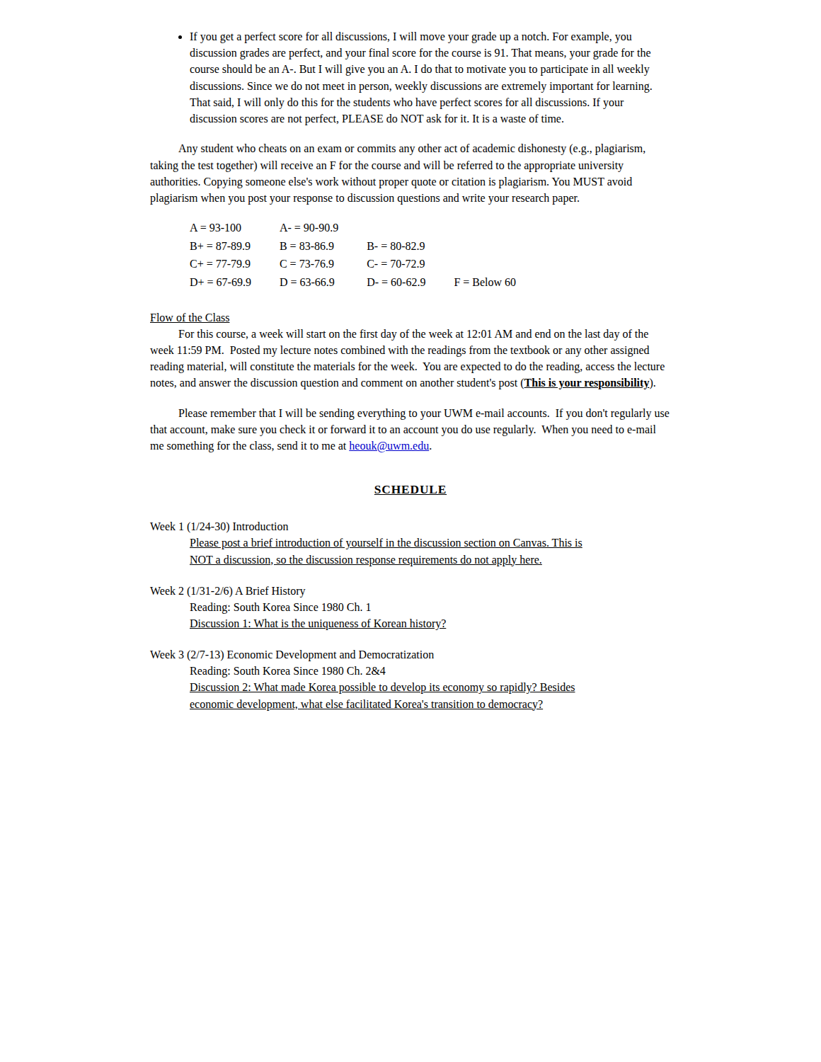If you get a perfect score for all discussions, I will move your grade up a notch. For example, you discussion grades are perfect, and your final score for the course is 91. That means, your grade for the course should be an A-. But I will give you an A. I do that to motivate you to participate in all weekly discussions. Since we do not meet in person, weekly discussions are extremely important for learning. That said, I will only do this for the students who have perfect scores for all discussions. If your discussion scores are not perfect, PLEASE do NOT ask for it. It is a waste of time.
Any student who cheats on an exam or commits any other act of academic dishonesty (e.g., plagiarism, taking the test together) will receive an F for the course and will be referred to the appropriate university authorities. Copying someone else's work without proper quote or citation is plagiarism. You MUST avoid plagiarism when you post your response to discussion questions and write your research paper.
| A = 93-100 | A- = 90-90.9 | | |
| B+ = 87-89.9 | B = 83-86.9 | B- = 80-82.9 | |
| C+ = 77-79.9 | C = 73-76.9 | C- = 70-72.9 | |
| D+ = 67-69.9 | D = 63-66.9 | D- = 60-62.9 | F = Below 60 |
Flow of the Class
For this course, a week will start on the first day of the week at 12:01 AM and end on the last day of the week 11:59 PM. Posted my lecture notes combined with the readings from the textbook or any other assigned reading material, will constitute the materials for the week. You are expected to do the reading, access the lecture notes, and answer the discussion question and comment on another student's post (This is your responsibility).
Please remember that I will be sending everything to your UWM e-mail accounts. If you don't regularly use that account, make sure you check it or forward it to an account you do use regularly. When you need to e-mail me something for the class, send it to me at heouk@uwm.edu.
SCHEDULE
Week 1 (1/24-30) Introduction
Please post a brief introduction of yourself in the discussion section on Canvas. This is
NOT a discussion, so the discussion response requirements do not apply here.
Week 2 (1/31-2/6) A Brief History
Reading: South Korea Since 1980 Ch. 1
Discussion 1: What is the uniqueness of Korean history?
Week 3 (2/7-13) Economic Development and Democratization
Reading: South Korea Since 1980 Ch. 2&4
Discussion 2: What made Korea possible to develop its economy so rapidly? Besides
economic development, what else facilitated Korea's transition to democracy?